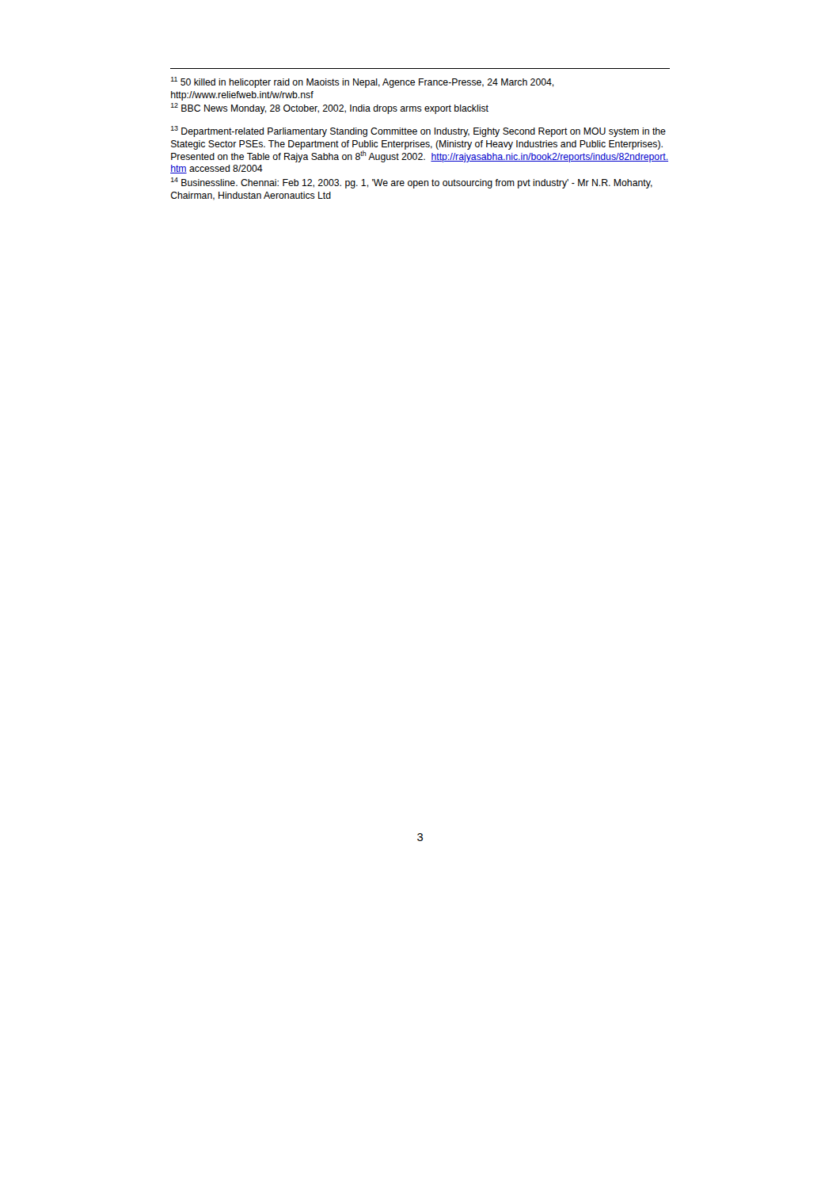11 50 killed in helicopter raid on Maoists in Nepal, Agence France-Presse, 24 March 2004,
http://www.reliefweb.int/w/rwb.nsf
12 BBC News Monday, 28 October, 2002, India drops arms export blacklist
13 Department-related Parliamentary Standing Committee on Industry, Eighty Second Report on MOU system in the Stategic Sector PSEs. The Department of Public Enterprises, (Ministry of Heavy Industries and Public Enterprises). Presented on the Table of Rajya Sabha on 8th August 2002. http://rajyasabha.nic.in/book2/reports/indus/82ndreport.htm accessed 8/2004
14 Businessline. Chennai: Feb 12, 2003. pg. 1, 'We are open to outsourcing from pvt industry' - Mr N.R. Mohanty, Chairman, Hindustan Aeronautics Ltd
3